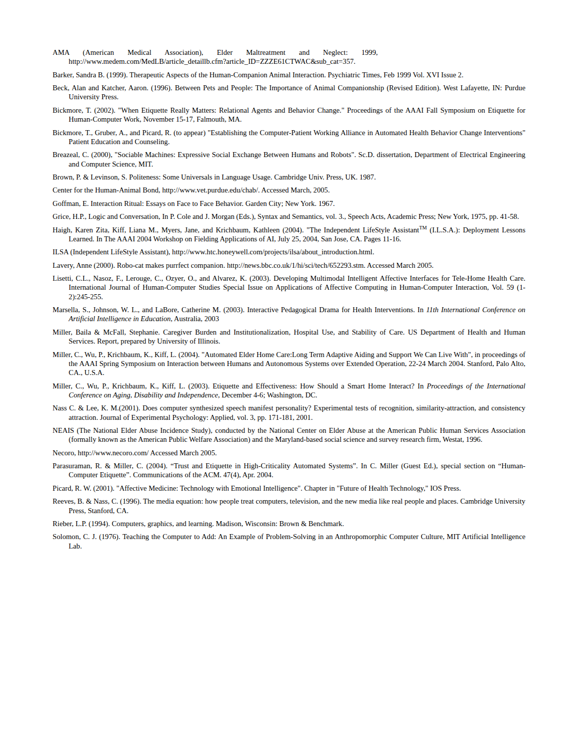AMA (American Medical Association), Elder Maltreatment and Neglect: 1999,
http://www.medem.com/MedLB/article_detaillb.cfm?article_ID=ZZZE61CTWAC&sub_cat=357.
Barker, Sandra B. (1999). Therapeutic Aspects of the Human-Companion Animal Interaction. Psychiatric Times, Feb 1999 Vol. XVI Issue 2.
Beck, Alan and Katcher, Aaron. (1996). Between Pets and People: The Importance of Animal Companionship (Revised Edition). West Lafayette, IN: Purdue University Press.
Bickmore, T. (2002). "When Etiquette Really Matters: Relational Agents and Behavior Change." Proceedings of the AAAI Fall Symposium on Etiquette for Human-Computer Work, November 15-17, Falmouth, MA.
Bickmore, T., Gruber, A., and Picard, R. (to appear) "Establishing the Computer-Patient Working Alliance in Automated Health Behavior Change Interventions" Patient Education and Counseling.
Breazeal, C. (2000), "Sociable Machines: Expressive Social Exchange Between Humans and Robots". Sc.D. dissertation, Department of Electrical Engineering and Computer Science, MIT.
Brown, P. & Levinson, S. Politeness: Some Universals in Language Usage. Cambridge Univ. Press, UK. 1987.
Center for the Human-Animal Bond, http://www.vet.purdue.edu/chab/. Accessed March, 2005.
Goffman, E. Interaction Ritual: Essays on Face to Face Behavior. Garden City; New York. 1967.
Grice, H.P., Logic and Conversation, In P. Cole and J. Morgan (Eds.), Syntax and Semantics, vol. 3., Speech Acts, Academic Press; New York, 1975, pp. 41-58.
Haigh, Karen Zita, Kiff, Liana M., Myers, Jane, and Krichbaum, Kathleen (2004). "The Independent LifeStyle AssistantTM (I.L.S.A.): Deployment Lessons Learned. In The AAAI 2004 Workshop on Fielding Applications of AI, July 25, 2004, San Jose, CA. Pages 11-16.
ILSA (Independent LifeStyle Assistant), http://www.htc.honeywell.com/projects/ilsa/about_introduction.html.
Lavery, Anne (2000). Robo-cat makes purrfect companion. http://news.bbc.co.uk/1/hi/sci/tech/652293.stm. Accessed March 2005.
Lisetti, C.L., Nasoz, F., Lerouge, C., Ozyer, O., and Alvarez, K. (2003). Developing Multimodal Intelligent Affective Interfaces for Tele-Home Health Care. International Journal of Human-Computer Studies Special Issue on Applications of Affective Computing in Human-Computer Interaction, Vol. 59 (1-2):245-255.
Marsella, S., Johnson, W. L., and LaBore, Catherine M. (2003). Interactive Pedagogical Drama for Health Interventions. In 11th International Conference on Artificial Intelligence in Education, Australia, 2003
Miller, Baila & McFall, Stephanie. Caregiver Burden and Institutionalization, Hospital Use, and Stability of Care. US Department of Health and Human Services. Report, prepared by University of Illinois.
Miller, C., Wu, P., Krichbaum, K., Kiff, L. (2004). "Automated Elder Home Care:Long Term Adaptive Aiding and Support We Can Live With", in proceedings of the AAAI Spring Symposium on Interaction between Humans and Autonomous Systems over Extended Operation, 22-24 March 2004. Stanford, Palo Alto, CA., U.S.A.
Miller, C., Wu, P., Krichbaum, K., Kiff, L. (2003). Etiquette and Effectiveness: How Should a Smart Home Interact? In Proceedings of the International Conference on Aging, Disability and Independence, December 4-6; Washington, DC.
Nass C. & Lee, K. M.(2001). Does computer synthesized speech manifest personality? Experimental tests of recognition, similarity-attraction, and consistency attraction. Journal of Experimental Psychology: Applied, vol. 3, pp. 171-181, 2001.
NEAIS (The National Elder Abuse Incidence Study), conducted by the National Center on Elder Abuse at the American Public Human Services Association (formally known as the American Public Welfare Association) and the Maryland-based social science and survey research firm, Westat, 1996.
Necoro, http://www.necoro.com/ Accessed March 2005.
Parasuraman, R. & Miller, C. (2004). “Trust and Etiquette in High-Criticality Automated Systems”. In C. Miller (Guest Ed.), special section on “Human-Computer Etiquette”. Communications of the ACM. 47(4), Apr. 2004.
Picard, R. W. (2001). "Affective Medicine: Technology with Emotional Intelligence". Chapter in "Future of Health Technology," IOS Press.
Reeves, B. & Nass, C. (1996). The media equation: how people treat computers, television, and the new media like real people and places. Cambridge University Press, Stanford, CA.
Rieber, L.P. (1994). Computers, graphics, and learning. Madison, Wisconsin: Brown & Benchmark.
Solomon, C. J. (1976). Teaching the Computer to Add: An Example of Problem-Solving in an Anthropomorphic Computer Culture, MIT Artificial Intelligence Lab.